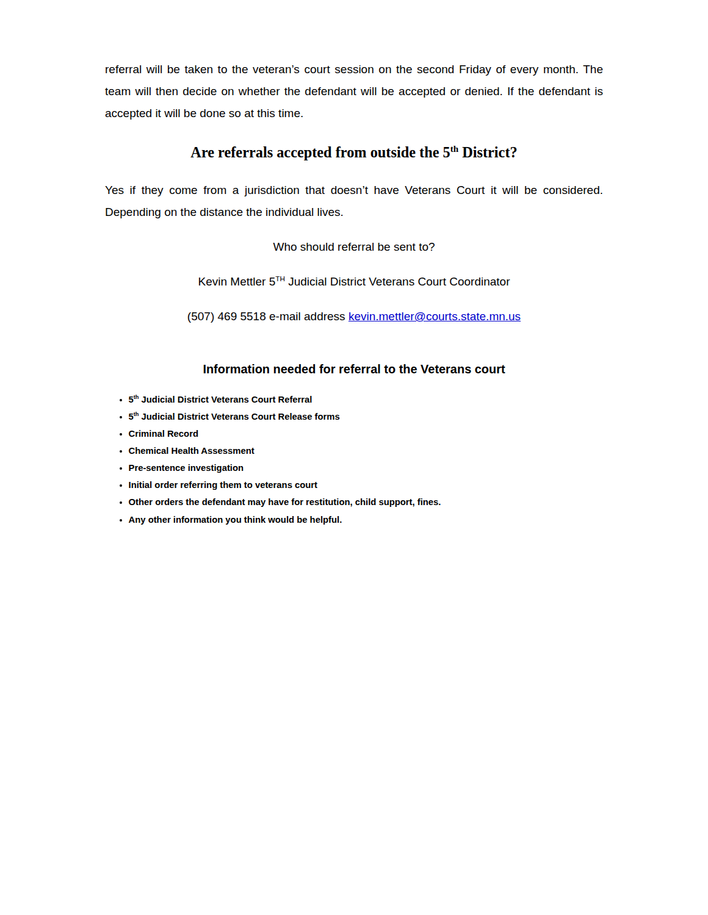referral will be taken to the veteran’s court session on the second Friday of every month. The team will then decide on whether the defendant will be accepted or denied. If the defendant is accepted it will be done so at this time.
Are referrals accepted from outside the 5th District?
Yes if they come from a jurisdiction that doesn’t have Veterans Court it will be considered. Depending on the distance the individual lives.
Who should referral be sent to?
Kevin Mettler 5TH Judicial District Veterans Court Coordinator
(507) 469 5518 e-mail address kevin.mettler@courts.state.mn.us
Information needed for referral to the Veterans court
5th Judicial District Veterans Court Referral
5th Judicial District Veterans Court Release forms
Criminal Record
Chemical Health Assessment
Pre-sentence investigation
Initial order referring them to veterans court
Other orders the defendant may have for restitution, child support, fines.
Any other information you think would be helpful.